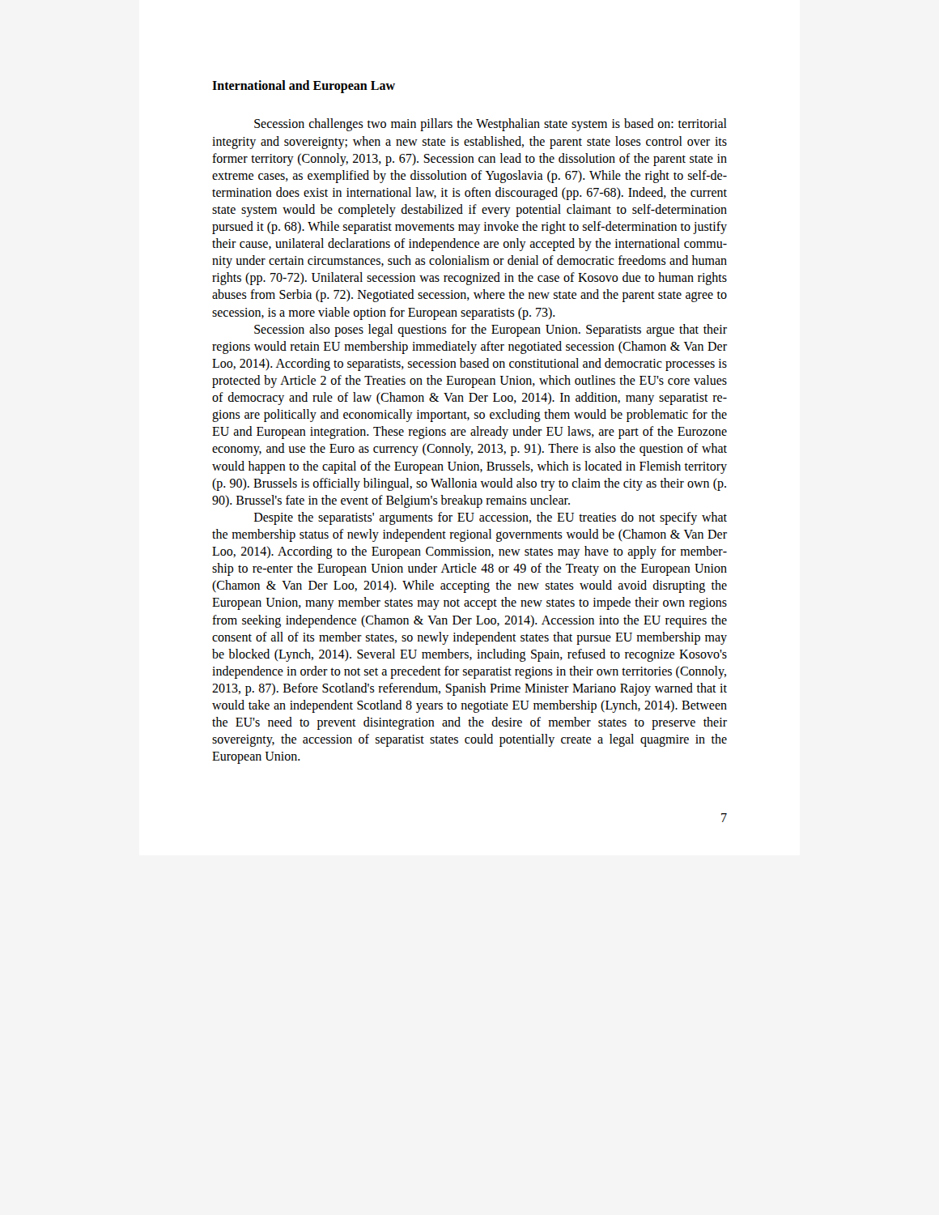International and European Law
Secession challenges two main pillars the Westphalian state system is based on: territorial integrity and sovereignty; when a new state is established, the parent state loses control over its former territory (Connoly, 2013, p. 67). Secession can lead to the dissolution of the parent state in extreme cases, as exemplified by the dissolution of Yugoslavia (p. 67). While the right to self-determination does exist in international law, it is often discouraged (pp. 67-68). Indeed, the current state system would be completely destabilized if every potential claimant to self-determination pursued it (p. 68). While separatist movements may invoke the right to self-determination to justify their cause, unilateral declarations of independence are only accepted by the international community under certain circumstances, such as colonialism or denial of democratic freedoms and human rights (pp. 70-72). Unilateral secession was recognized in the case of Kosovo due to human rights abuses from Serbia (p. 72). Negotiated secession, where the new state and the parent state agree to secession, is a more viable option for European separatists (p. 73).
Secession also poses legal questions for the European Union. Separatists argue that their regions would retain EU membership immediately after negotiated secession (Chamon & Van Der Loo, 2014). According to separatists, secession based on constitutional and democratic processes is protected by Article 2 of the Treaties on the European Union, which outlines the EU's core values of democracy and rule of law (Chamon & Van Der Loo, 2014). In addition, many separatist regions are politically and economically important, so excluding them would be problematic for the EU and European integration. These regions are already under EU laws, are part of the Eurozone economy, and use the Euro as currency (Connoly, 2013, p. 91). There is also the question of what would happen to the capital of the European Union, Brussels, which is located in Flemish territory (p. 90). Brussels is officially bilingual, so Wallonia would also try to claim the city as their own (p. 90). Brussel's fate in the event of Belgium's breakup remains unclear.
Despite the separatists' arguments for EU accession, the EU treaties do not specify what the membership status of newly independent regional governments would be (Chamon & Van Der Loo, 2014). According to the European Commission, new states may have to apply for membership to re-enter the European Union under Article 48 or 49 of the Treaty on the European Union (Chamon & Van Der Loo, 2014). While accepting the new states would avoid disrupting the European Union, many member states may not accept the new states to impede their own regions from seeking independence (Chamon & Van Der Loo, 2014). Accession into the EU requires the consent of all of its member states, so newly independent states that pursue EU membership may be blocked (Lynch, 2014). Several EU members, including Spain, refused to recognize Kosovo's independence in order to not set a precedent for separatist regions in their own territories (Connoly, 2013, p. 87). Before Scotland's referendum, Spanish Prime Minister Mariano Rajoy warned that it would take an independent Scotland 8 years to negotiate EU membership (Lynch, 2014). Between the EU's need to prevent disintegration and the desire of member states to preserve their sovereignty, the accession of separatist states could potentially create a legal quagmire in the European Union.
7